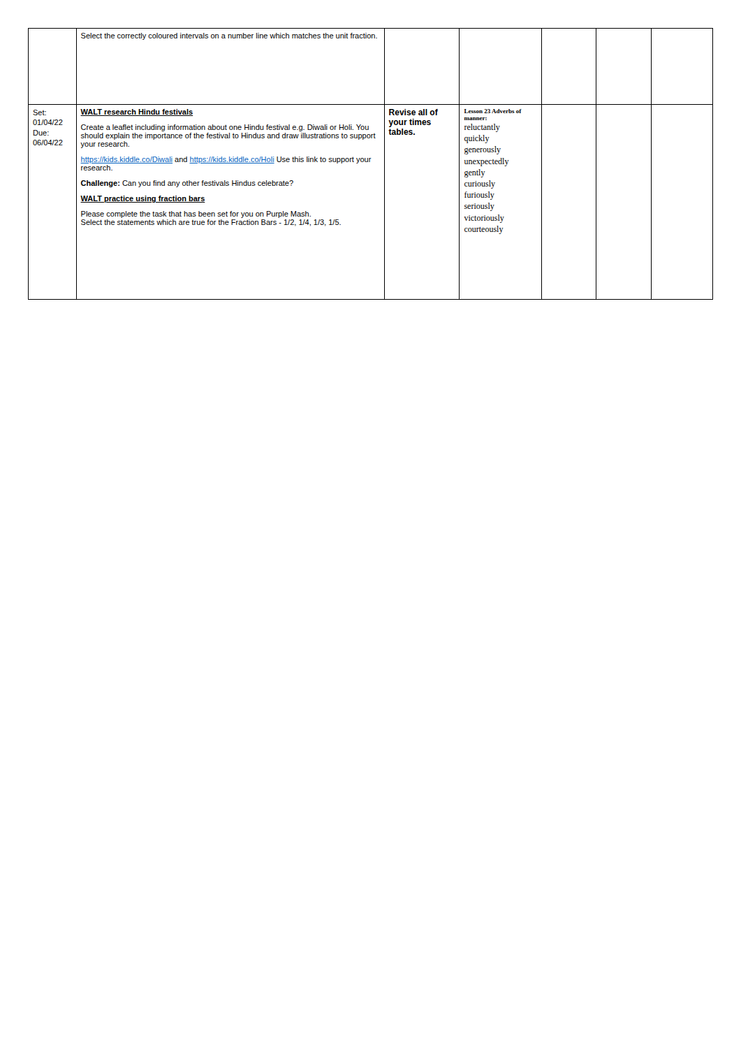| | Select the correctly coloured intervals on a number line which matches the unit fraction. | | | | | |
| Set: 01/04/22 Due: 06/04/22 | WALT research Hindu festivals Create a leaflet including information about one Hindu festival e.g. Diwali or Holi. You should explain the importance of the festival to Hindus and draw illustrations to support your research. https://kids.kiddle.co/Diwali and https://kids.kiddle.co/Holi Use this link to support your research. Challenge: Can you find any other festivals Hindus celebrate? WALT practice using fraction bars Please complete the task that has been set for you on Purple Mash. Select the statements which are true for the Fraction Bars - 1/2, 1/4, 1/3, 1/5. | Revise all of your times tables. | Lesson 23 Adverbs of manner: reluctantly quickly generously unexpectedly gently curiously furiously seriously victoriously courteously | | | |